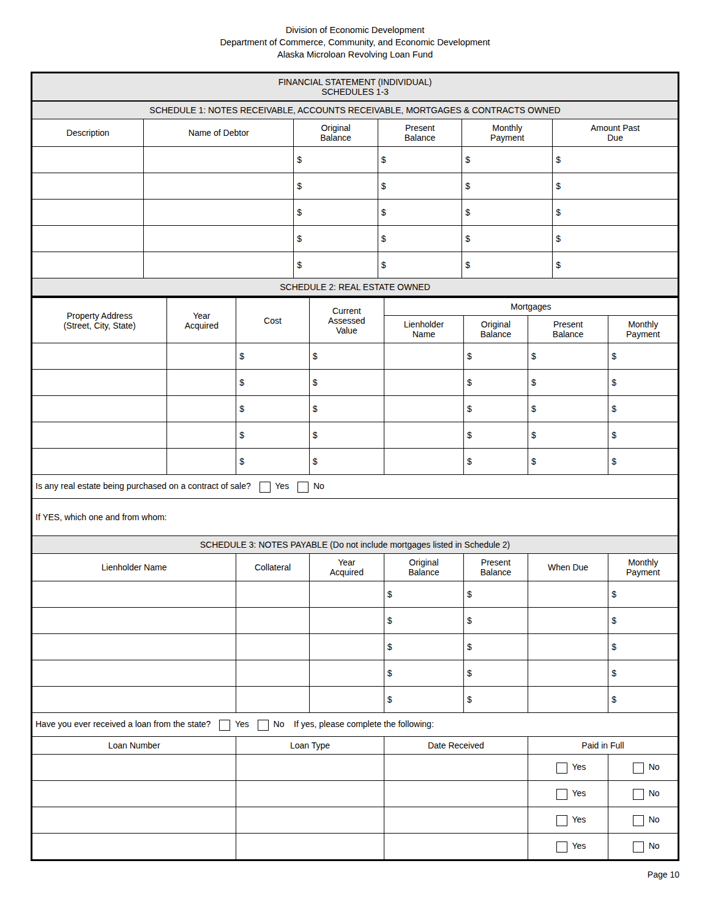Division of Economic Development
Department of Commerce, Community, and Economic Development
Alaska Microloan Revolving Loan Fund
| FINANCIAL STATEMENT (INDIVIDUAL) SCHEDULES 1-3 |
| SCHEDULE 1: NOTES RECEIVABLE, ACCOUNTS RECEIVABLE, MORTGAGES & CONTRACTS OWNED |
| Description | Name of Debtor | Original Balance | Present Balance | Monthly Payment | Amount Past Due |
| | | $ | $ | $ | $ |
| | | $ | $ | $ | $ |
| | | $ | $ | $ | $ |
| | | $ | $ | $ | $ |
| | | $ | $ | $ | $ |
| SCHEDULE 2: REAL ESTATE OWNED |
| Property Address (Street, City, State) | Year Acquired | Cost | Current Assessed Value | Mortgages |
| Lienholder Name | Original Balance | Present Balance | Monthly Payment |
| | | $ | $ | | $ | $ | $ |
| | | $ | $ | | $ | $ | $ |
| | | $ | $ | | $ | $ | $ |
| | | $ | $ | | $ | $ | $ |
| | | $ | $ | | $ | $ | $ |
| Is any real estate being purchased on a contract of sale? Yes No |
| If YES, which one and from whom: |
| SCHEDULE 3: NOTES PAYABLE (Do not include mortgages listed in Schedule 2) |
| Lienholder Name | Collateral | Year Acquired | Original Balance | Present Balance | When Due | Monthly Payment |
| | | | $ | $ | | $ |
| | | | $ | $ | | $ |
| | | | $ | $ | | $ |
| | | | $ | $ | | $ |
| | | | $ | $ | | $ |
| Have you ever received a loan from the state? Yes No If yes, please complete the following: |
| Loan Number | Loan Type | Date Received | Paid in Full |
| | | | Yes | No |
| | | | Yes | No |
| | | | Yes | No |
| | | | Yes | No |
Page 10